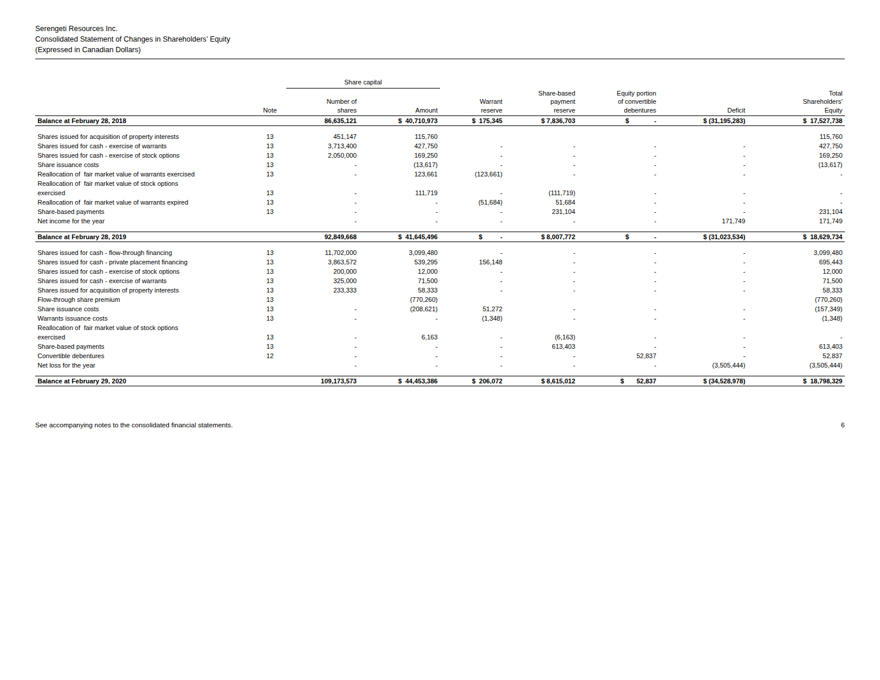Serengeti Resources Inc.
Consolidated Statement of Changes in Shareholders’ Equity
(Expressed in Canadian Dollars)
| | | Share capital | | | | | |
| --- | --- | --- | --- | --- | --- | --- | --- |
| | Note | Number of shares | Amount | Warrant reserve | Share-based payment reserve | Equity portion of convertible debentures | Deficit | Total Shareholders' Equity |
| Balance at February 28, 2018 | | 86,635,121 | $ 40,710,973 | $ 175,345 | $ 7,836,703 | $ - | $ (31,195,283) | $ 17,527,738 |
| Shares issued for acquisition of property interests | 13 | 451,147 | 115,760 | | | | | 115,760 |
| Shares issued for cash - exercise of warrants | 13 | 3,713,400 | 427,750 | - | - | - | - | 427,750 |
| Shares issued for cash - exercise of stock options | 13 | 2,050,000 | 169,250 | - | - | - | - | 169,250 |
| Share issuance costs | 13 | - | (13,617) | - | - | - | - | (13,617) |
| Reallocation of fair market value of warrants exercised | 13 | - | 123,661 | (123,661) | - | - | - | - |
| Reallocation of fair market value of stock options | | | | | | | | |
| exercised | 13 | - | 111,719 | - | (111,719) | - | - | - |
| Reallocation of fair market value of warrants expired | 13 | - | - | (51,684) | 51,684 | - | - | - |
| Share-based payments | 13 | - | - | - | 231,104 | - | - | 231,104 |
| Net income for the year | | - | - | - | - | - | 171,749 | 171,749 |
| Balance at February 28, 2019 | | 92,849,668 | $ 41,645,496 | $ - | $ 8,007,772 | $ - | $ (31,023,534) | $ 18,629,734 |
| Shares issued for cash - flow-through financing | 13 | 11,702,000 | 3,099,480 | - | - | - | - | 3,099,480 |
| Shares issued for cash - private placement financing | 13 | 3,863,572 | 539,295 | 156,148 | - | - | - | 695,443 |
| Shares issued for cash - exercise of stock options | 13 | 200,000 | 12,000 | - | - | - | - | 12,000 |
| Shares issued for cash - exercise of warrants | 13 | 325,000 | 71,500 | - | - | - | - | 71,500 |
| Shares issued for acquisition of property interests | 13 | 233,333 | 58,333 | - | - | - | - | 58,333 |
| Flow-through share premium | 13 | | (770,260) | | | | | (770,260) |
| Share issuance costs | 13 | - | (208,621) | 51,272 | - | - | - | (157,349) |
| Warrants issuance costs | 13 | - | - | (1,348) | - | - | - | (1,348) |
| Reallocation of fair market value of stock options | | | | | | | | |
| exercised | 13 | - | 6,163 | - | (6,163) | - | - | - |
| Share-based payments | 13 | - | - | - | 613,403 | - | - | 613,403 |
| Convertible debentures | 12 | - | - | - | - | 52,837 | - | 52,837 |
| Net loss for the year | | - | - | - | - | - | (3,505,444) | (3,505,444) |
| Balance at February 29, 2020 | | 109,173,573 | $ 44,453,386 | $ 206,072 | $ 8,615,012 | $ 52,837 | $ (34,528,978) | $ 18,798,329 |
See accompanying notes to the consolidated financial statements.
6